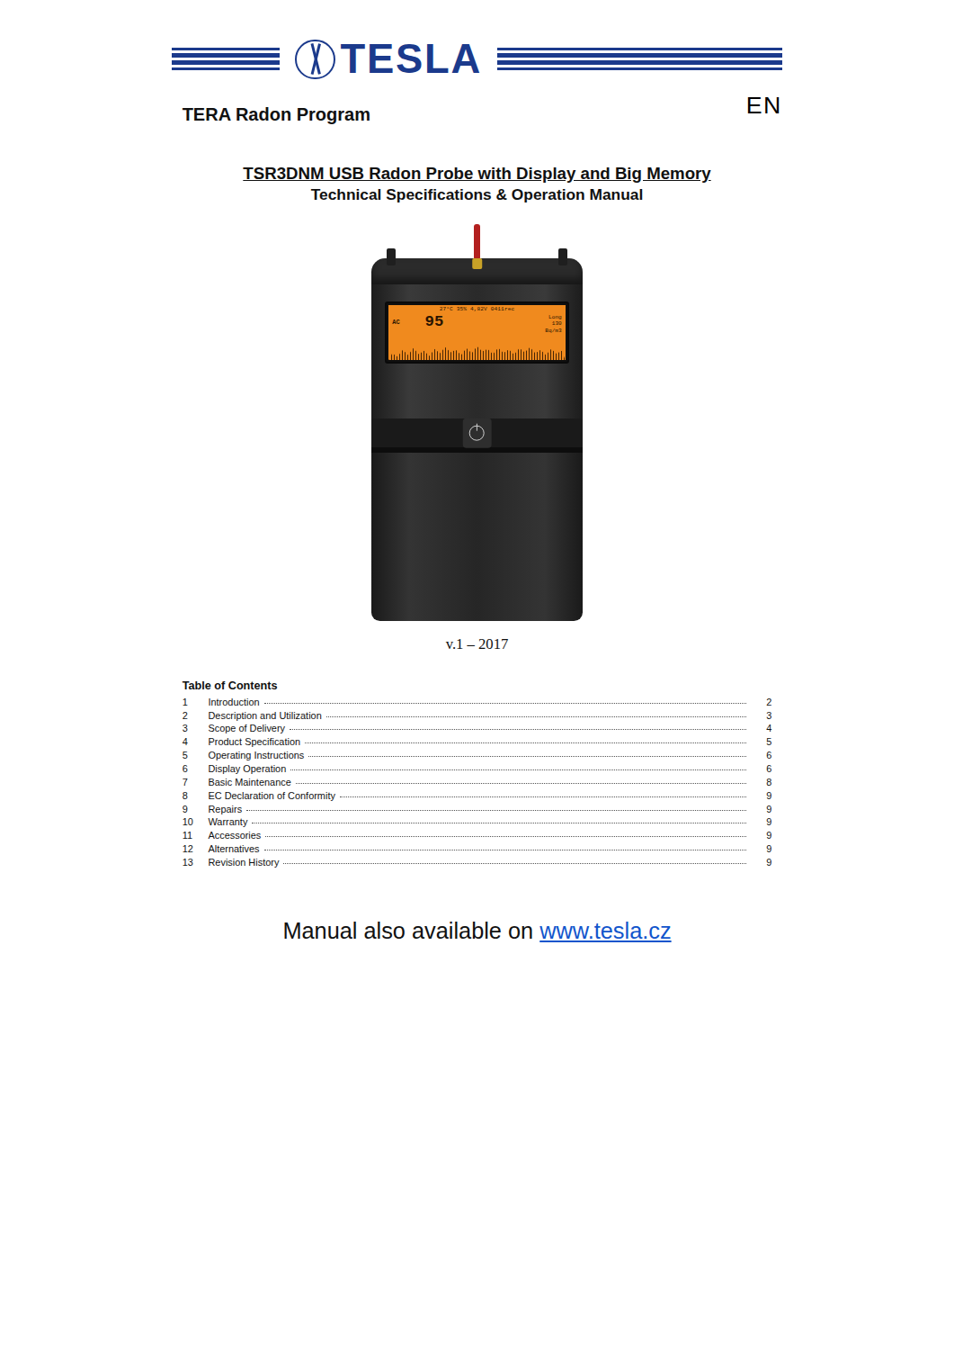TESLA
EN
TERA Radon Program
TSR3DNM USB Radon Probe with Display and Big Memory Technical Specifications & Operation Manual
27°C 35% 4,82V 0411rec
AC
95
Long
130
Bq/m3
v.1 – 2017
Table of Contents
| 1 | Introduction | 2 |
| 2 | Description and Utilization | 3 |
| 3 | Scope of Delivery | 4 |
| 4 | Product Specification | 5 |
| 5 | Operating Instructions | 6 |
| 6 | Display Operation | 6 |
| 7 | Basic Maintenance | 8 |
| 8 | EC Declaration of Conformity | 9 |
| 9 | Repairs | 9 |
| 10 | Warranty | 9 |
| 11 | Accessories | 9 |
| 12 | Alternatives | 9 |
| 13 | Revision History | 9 |
Manual also available on www.tesla.cz